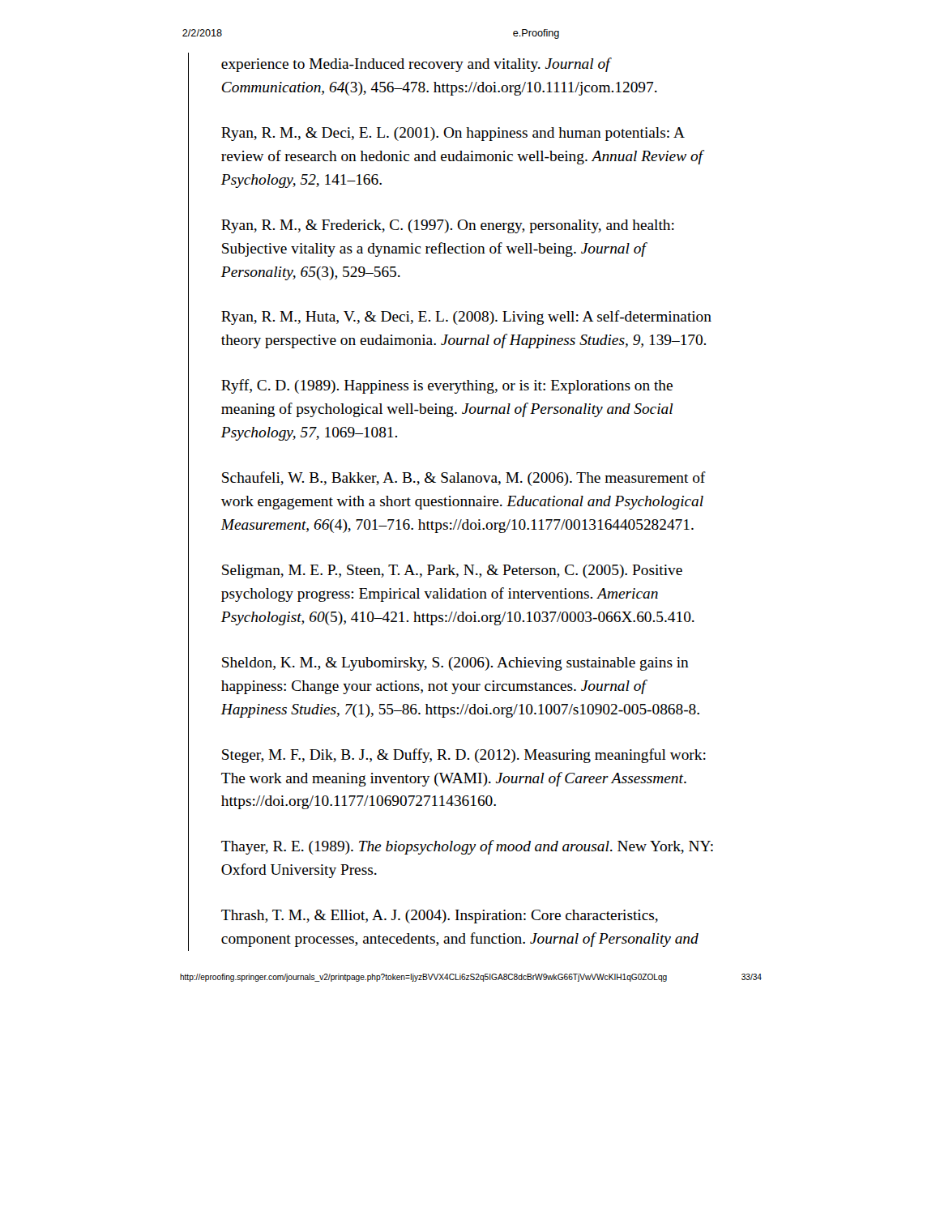2/2/2018 e.Proofing
experience to Media-Induced recovery and vitality. Journal of Communication, 64(3), 456–478. https://doi.org/10.1111/jcom.12097.
Ryan, R. M., & Deci, E. L. (2001). On happiness and human potentials: A review of research on hedonic and eudaimonic well-being. Annual Review of Psychology, 52, 141–166.
Ryan, R. M., & Frederick, C. (1997). On energy, personality, and health: Subjective vitality as a dynamic reflection of well-being. Journal of Personality, 65(3), 529–565.
Ryan, R. M., Huta, V., & Deci, E. L. (2008). Living well: A self-determination theory perspective on eudaimonia. Journal of Happiness Studies, 9, 139–170.
Ryff, C. D. (1989). Happiness is everything, or is it: Explorations on the meaning of psychological well-being. Journal of Personality and Social Psychology, 57, 1069–1081.
Schaufeli, W. B., Bakker, A. B., & Salanova, M. (2006). The measurement of work engagement with a short questionnaire. Educational and Psychological Measurement, 66(4), 701–716. https://doi.org/10.1177/0013164405282471.
Seligman, M. E. P., Steen, T. A., Park, N., & Peterson, C. (2005). Positive psychology progress: Empirical validation of interventions. American Psychologist, 60(5), 410–421. https://doi.org/10.1037/0003-066X.60.5.410.
Sheldon, K. M., & Lyubomirsky, S. (2006). Achieving sustainable gains in happiness: Change your actions, not your circumstances. Journal of Happiness Studies, 7(1), 55–86. https://doi.org/10.1007/s10902-005-0868-8.
Steger, M. F., Dik, B. J., & Duffy, R. D. (2012). Measuring meaningful work: The work and meaning inventory (WAMI). Journal of Career Assessment. https://doi.org/10.1177/1069072711436160.
Thayer, R. E. (1989). The biopsychology of mood and arousal. New York, NY: Oxford University Press.
Thrash, T. M., & Elliot, A. J. (2004). Inspiration: Core characteristics, component processes, antecedents, and function. Journal of Personality and
http://eproofing.springer.com/journals_v2/printpage.php?token=IjyzBVVX4CLi6zS2q5IGA8C8dcBrW9wkG66TjVwVWcKIH1qG0ZOLqg 33/34